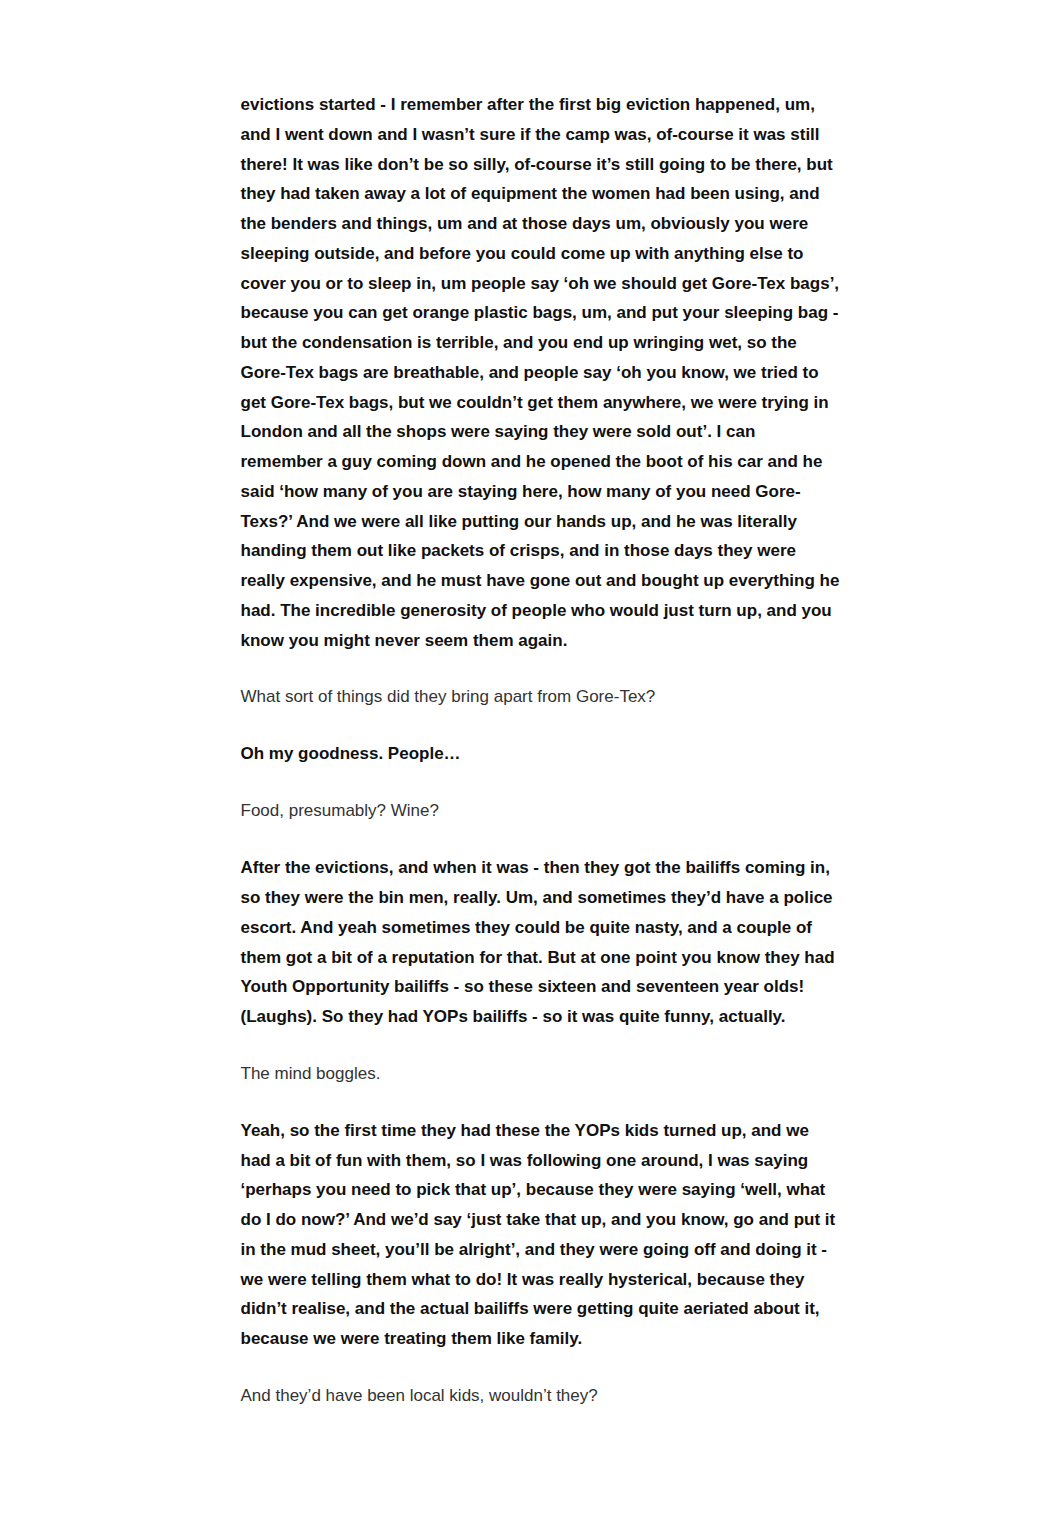evictions started - I remember after the first big eviction happened, um, and I went down and I wasn’t sure if the camp was, of-course it was still there! It was like don’t be so silly, of-course it’s still going to be there, but they had taken away a lot of equipment the women had been using, and the benders and things, um and at those days um, obviously you were sleeping outside, and before you could come up with anything else to cover you or to sleep in, um people say ‘oh we should get Gore-Tex bags’, because you can get orange plastic bags, um, and put your sleeping bag - but the condensation is terrible, and you end up wringing wet, so the Gore-Tex bags are breathable, and people say ‘oh you know, we tried to get Gore-Tex bags, but we couldn’t get them anywhere, we were trying in London and all the shops were saying they were sold out’. I can remember a guy coming down and he opened the boot of his car and he said ‘how many of you are staying here, how many of you need Gore-Texs?’ And we were all like putting our hands up, and he was literally handing them out like packets of crisps, and in those days they were really expensive, and he must have gone out and bought up everything he had. The incredible generosity of people who would just turn up, and you know you might never seem them again.
What sort of things did they bring apart from Gore-Tex?
Oh my goodness. People…
Food, presumably? Wine?
After the evictions, and when it was - then they got the bailiffs coming in, so they were the bin men, really. Um, and sometimes they’d have a police escort. And yeah sometimes they could be quite nasty, and a couple of them got a bit of a reputation for that. But at one point you know they had Youth Opportunity bailiffs - so these sixteen and seventeen year olds! (Laughs). So they had YOPs bailiffs - so it was quite funny, actually.
The mind boggles.
Yeah, so the first time they had these the YOPs kids turned up, and we had a bit of fun with them, so I was following one around, I was saying ‘perhaps you need to pick that up’, because they were saying ‘well, what do I do now?’ And we’d say ‘just take that up, and you know, go and put it in the mud sheet, you’ll be alright’, and they were going off and doing it - we were telling them what to do! It was really hysterical, because they didn’t realise, and the actual bailiffs were getting quite aeriated about it, because we were treating them like family.
And they’d have been local kids, wouldn’t they?